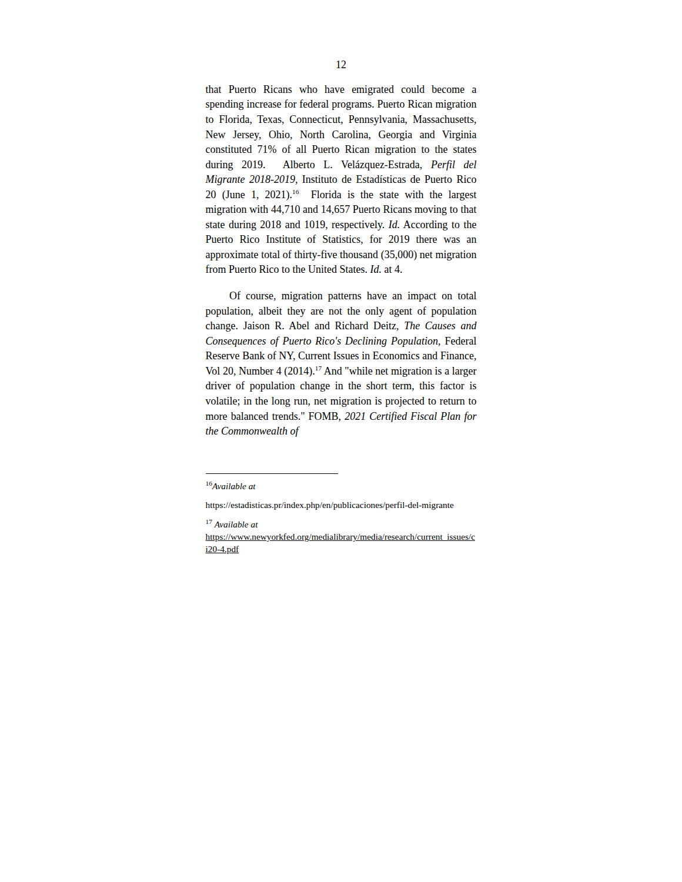12
that Puerto Ricans who have emigrated could become a spending increase for federal programs. Puerto Rican migration to Florida, Texas, Connecticut, Pennsylvania, Massachusetts, New Jersey, Ohio, North Carolina, Georgia and Virginia constituted 71% of all Puerto Rican migration to the states during 2019. Alberto L. Velázquez-Estrada, Perfil del Migrante 2018-2019, Instituto de Estadísticas de Puerto Rico 20 (June 1, 2021).16 Florida is the state with the largest migration with 44,710 and 14,657 Puerto Ricans moving to that state during 2018 and 1019, respectively. Id. According to the Puerto Rico Institute of Statistics, for 2019 there was an approximate total of thirty-five thousand (35,000) net migration from Puerto Rico to the United States. Id. at 4.
Of course, migration patterns have an impact on total population, albeit they are not the only agent of population change. Jaison R. Abel and Richard Deitz, The Causes and Consequences of Puerto Rico's Declining Population, Federal Reserve Bank of NY, Current Issues in Economics and Finance, Vol 20, Number 4 (2014).17 And "while net migration is a larger driver of population change in the short term, this factor is volatile; in the long run, net migration is projected to return to more balanced trends." FOMB, 2021 Certified Fiscal Plan for the Commonwealth of
16Available at
https://estadisticas.pr/index.php/en/publicaciones/perfil-del-migrante
17 Available at
https://www.newyorkfed.org/medialibrary/media/research/current_issues/ci20-4.pdf